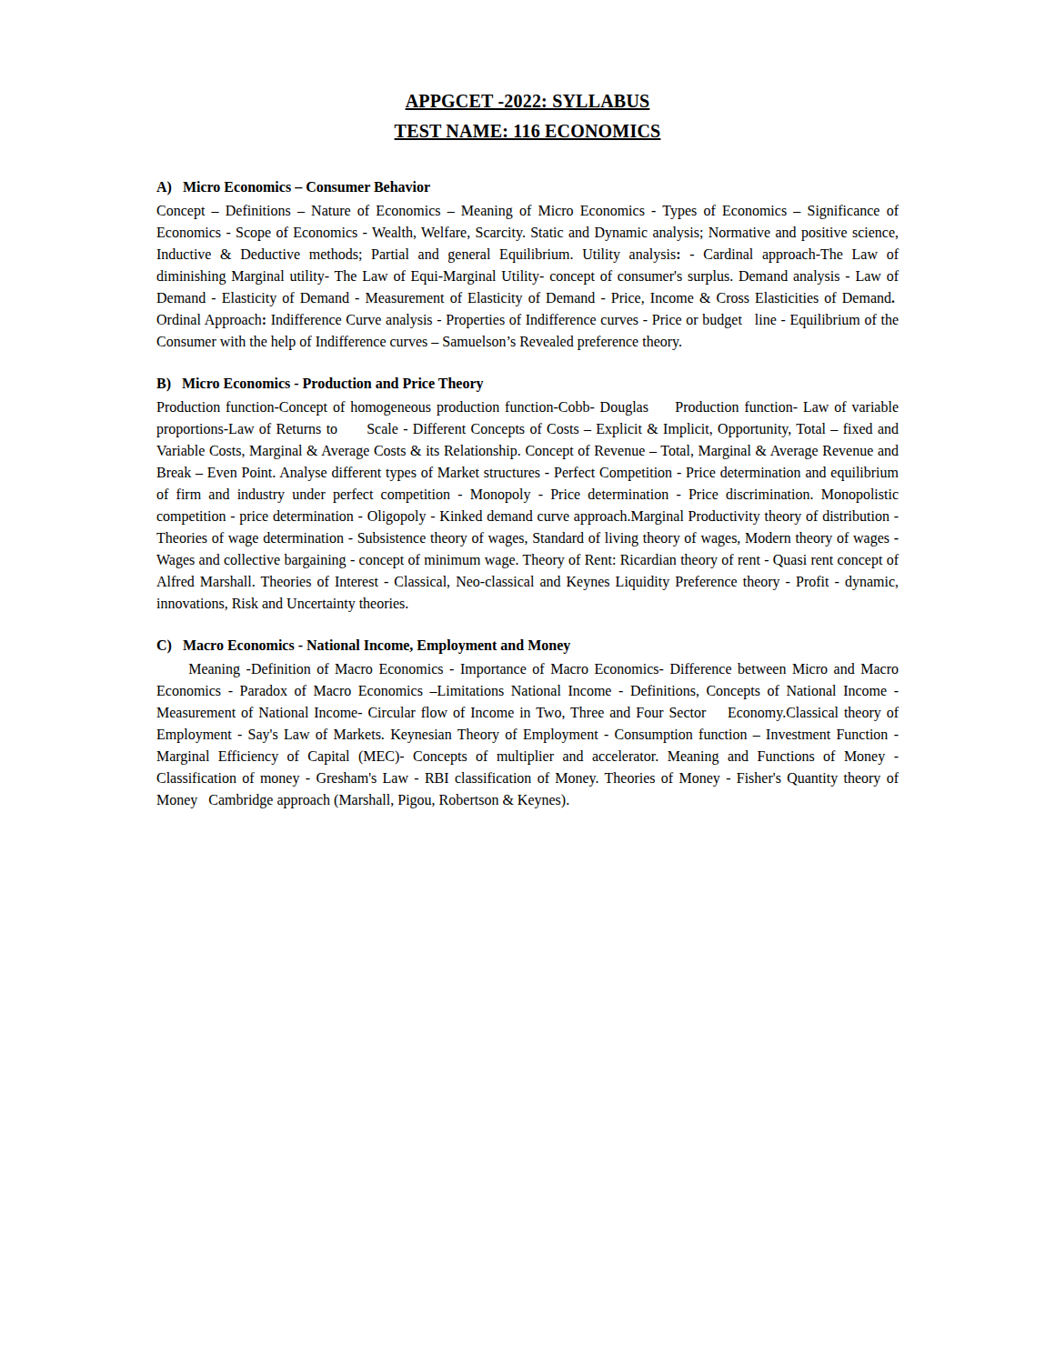APPGCET -2022: SYLLABUS
TEST NAME: 116 ECONOMICS
A) Micro Economics – Consumer Behavior
Concept – Definitions – Nature of Economics – Meaning of Micro Economics - Types of Economics – Significance of Economics - Scope of Economics - Wealth, Welfare, Scarcity. Static and Dynamic analysis; Normative and positive science, Inductive & Deductive methods; Partial and general Equilibrium. Utility analysis: - Cardinal approach-The Law of diminishing Marginal utility- The Law of Equi-Marginal Utility- concept of consumer's surplus. Demand analysis - Law of Demand - Elasticity of Demand - Measurement of Elasticity of Demand - Price, Income & Cross Elasticities of Demand. Ordinal Approach: Indifference Curve analysis - Properties of Indifference curves - Price or budget line - Equilibrium of the Consumer with the help of Indifference curves – Samuelson’s Revealed preference theory.
B) Micro Economics - Production and Price Theory
Production function-Concept of homogeneous production function-Cobb- Douglas Production function- Law of variable proportions-Law of Returns to Scale - Different Concepts of Costs – Explicit & Implicit, Opportunity, Total – fixed and Variable Costs, Marginal & Average Costs & its Relationship. Concept of Revenue – Total, Marginal & Average Revenue and Break – Even Point. Analyse different types of Market structures - Perfect Competition - Price determination and equilibrium of firm and industry under perfect competition - Monopoly - Price determination - Price discrimination. Monopolistic competition - price determination - Oligopoly - Kinked demand curve approach.Marginal Productivity theory of distribution - Theories of wage determination - Subsistence theory of wages, Standard of living theory of wages, Modern theory of wages -Wages and collective bargaining - concept of minimum wage. Theory of Rent: Ricardian theory of rent - Quasi rent concept of Alfred Marshall. Theories of Interest - Classical, Neo-classical and Keynes Liquidity Preference theory - Profit - dynamic, innovations, Risk and Uncertainty theories.
C) Macro Economics - National Income, Employment and Money
Meaning -Definition of Macro Economics - Importance of Macro Economics- Difference between Micro and Macro Economics - Paradox of Macro Economics –Limitations National Income - Definitions, Concepts of National Income - Measurement of National Income- Circular flow of Income in Two, Three and Four Sector Economy.Classical theory of Employment - Say's Law of Markets. Keynesian Theory of Employment - Consumption function – Investment Function -Marginal Efficiency of Capital (MEC)- Concepts of multiplier and accelerator. Meaning and Functions of Money - Classification of money - Gresham's Law - RBI classification of Money. Theories of Money - Fisher's Quantity theory of Money Cambridge approach (Marshall, Pigou, Robertson & Keynes).